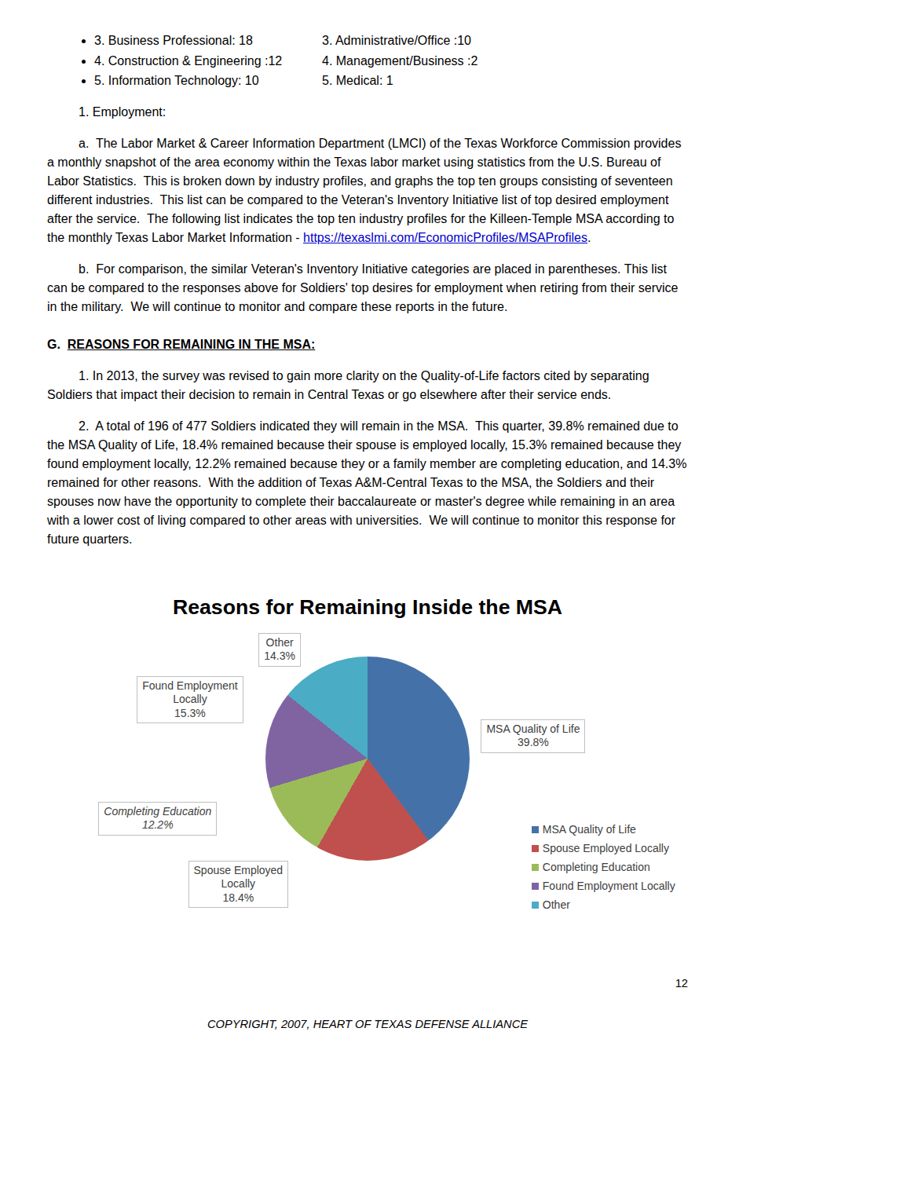3. Business Professional: 183. Administrative/Office :10
4. Construction & Engineering :124. Management/Business :2
5. Information Technology: 105. Medical: 1
Employment:
a. The Labor Market & Career Information Department (LMCI) of the Texas Workforce Commission provides a monthly snapshot of the area economy within the Texas labor market using statistics from the U.S. Bureau of Labor Statistics. This is broken down by industry profiles, and graphs the top ten groups consisting of seventeen different industries. This list can be compared to the Veteran's Inventory Initiative list of top desired employment after the service. The following list indicates the top ten industry profiles for the Killeen-Temple MSA according to the monthly Texas Labor Market Information - https://texaslmi.com/EconomicProfiles/MSAProfiles.
b. For comparison, the similar Veteran's Inventory Initiative categories are placed in parentheses. This list can be compared to the responses above for Soldiers' top desires for employment when retiring from their service in the military. We will continue to monitor and compare these reports in the future.
G. REASONS FOR REMAINING IN THE MSA:
1. In 2013, the survey was revised to gain more clarity on the Quality-of-Life factors cited by separating Soldiers that impact their decision to remain in Central Texas or go elsewhere after their service ends.
2. A total of 196 of 477 Soldiers indicated they will remain in the MSA. This quarter, 39.8% remained due to the MSA Quality of Life, 18.4% remained because their spouse is employed locally, 15.3% remained because they found employment locally, 12.2% remained because they or a family member are completing education, and 14.3% remained for other reasons. With the addition of Texas A&M-Central Texas to the MSA, the Soldiers and their spouses now have the opportunity to complete their baccalaureate or master's degree while remaining in an area with a lower cost of living compared to other areas with universities. We will continue to monitor this response for future quarters.
Reasons for Remaining Inside the MSA
Other
14.3%
Found Employment
Locally
15.3%
Completing Education
12.2%
Spouse Employed
Locally
18.4%
MSA Quality of Life
39.8%
MSA Quality of Life
Spouse Employed Locally
Completing Education
Found Employment Locally
Other
12
COPYRIGHT, 2007, HEART OF TEXAS DEFENSE ALLIANCE